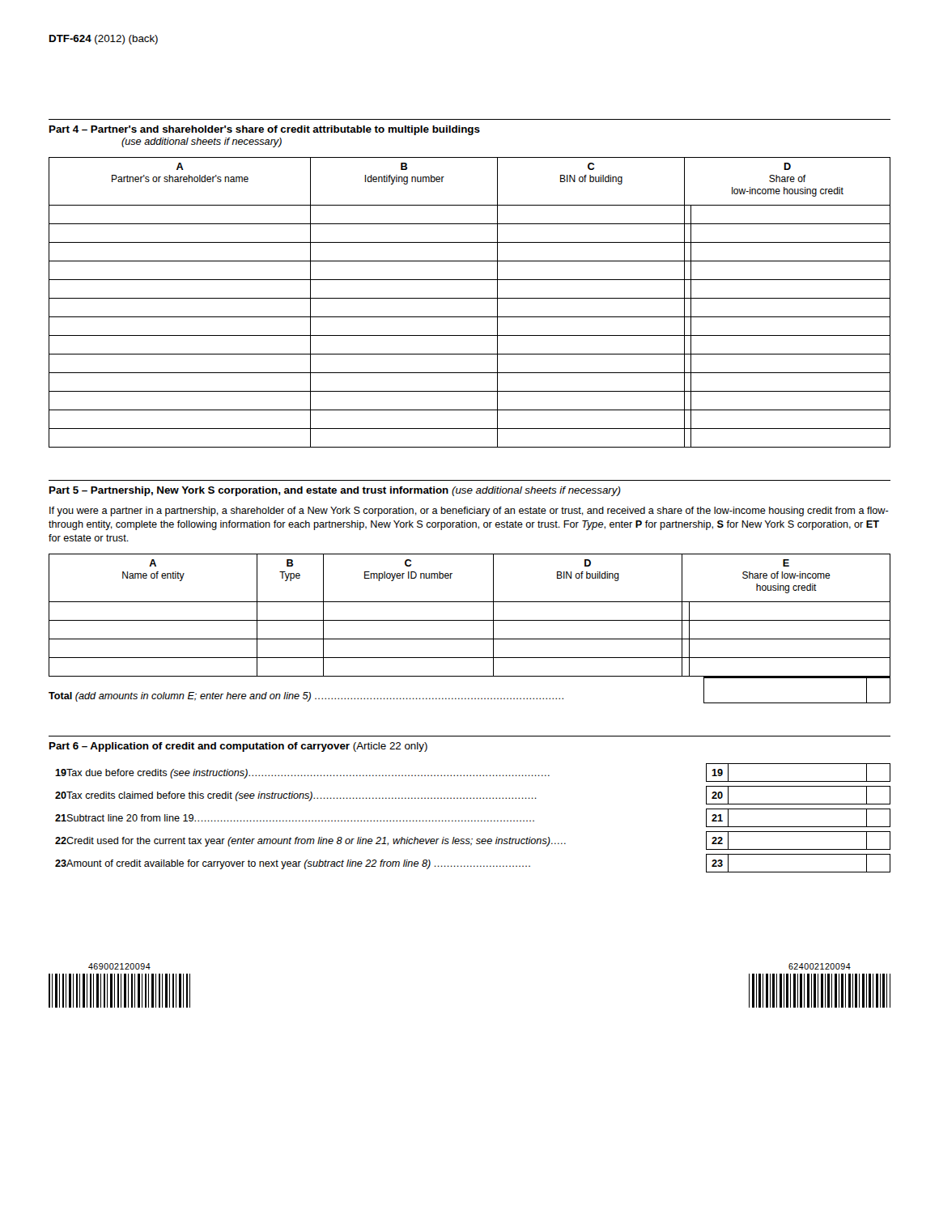DTF-624 (2012) (back)
Part 4 – Partner's and shareholder's share of credit attributable to multiple buildings
(use additional sheets if necessary)
| A Partner's or shareholder's name | B Identifying number | C BIN of building | D Share of low-income housing credit |
| --- | --- | --- | --- |
Part 5 – Partnership, New York S corporation, and estate and trust information (use additional sheets if necessary)
If you were a partner in a partnership, a shareholder of a New York S corporation, or a beneficiary of an estate or trust, and received a share of the low-income housing credit from a flow-through entity, complete the following information for each partnership, New York S corporation, or estate or trust. For Type, enter P for partnership, S for New York S corporation, or ET for estate or trust.
| A Name of entity | B Type | C Employer ID number | D BIN of building | E Share of low-income housing credit |
| --- | --- | --- | --- | --- |
| Total (add amounts in column E; enter here and on line 5) ............................................................................. | | |
Part 6 – Application of credit and computation of carryover (Article 22 only)
| 19 | Tax due before credits (see instructions) ............................................................................................. | 19 | | |
| 20 | Tax credits claimed before this credit (see instructions) ..................................................................... | 20 | | |
| 21 | Subtract line 20 from line 19 ......................................................................................................... | 21 | | |
| 22 | Credit used for the current tax year (enter amount from line 8 or line 21, whichever is less; see instructions) ..... | 22 | | |
| 23 | Amount of credit available for carryover to next year (subtract line 22 from line 8) .............................. | 23 | | |
469002120094
624002120094